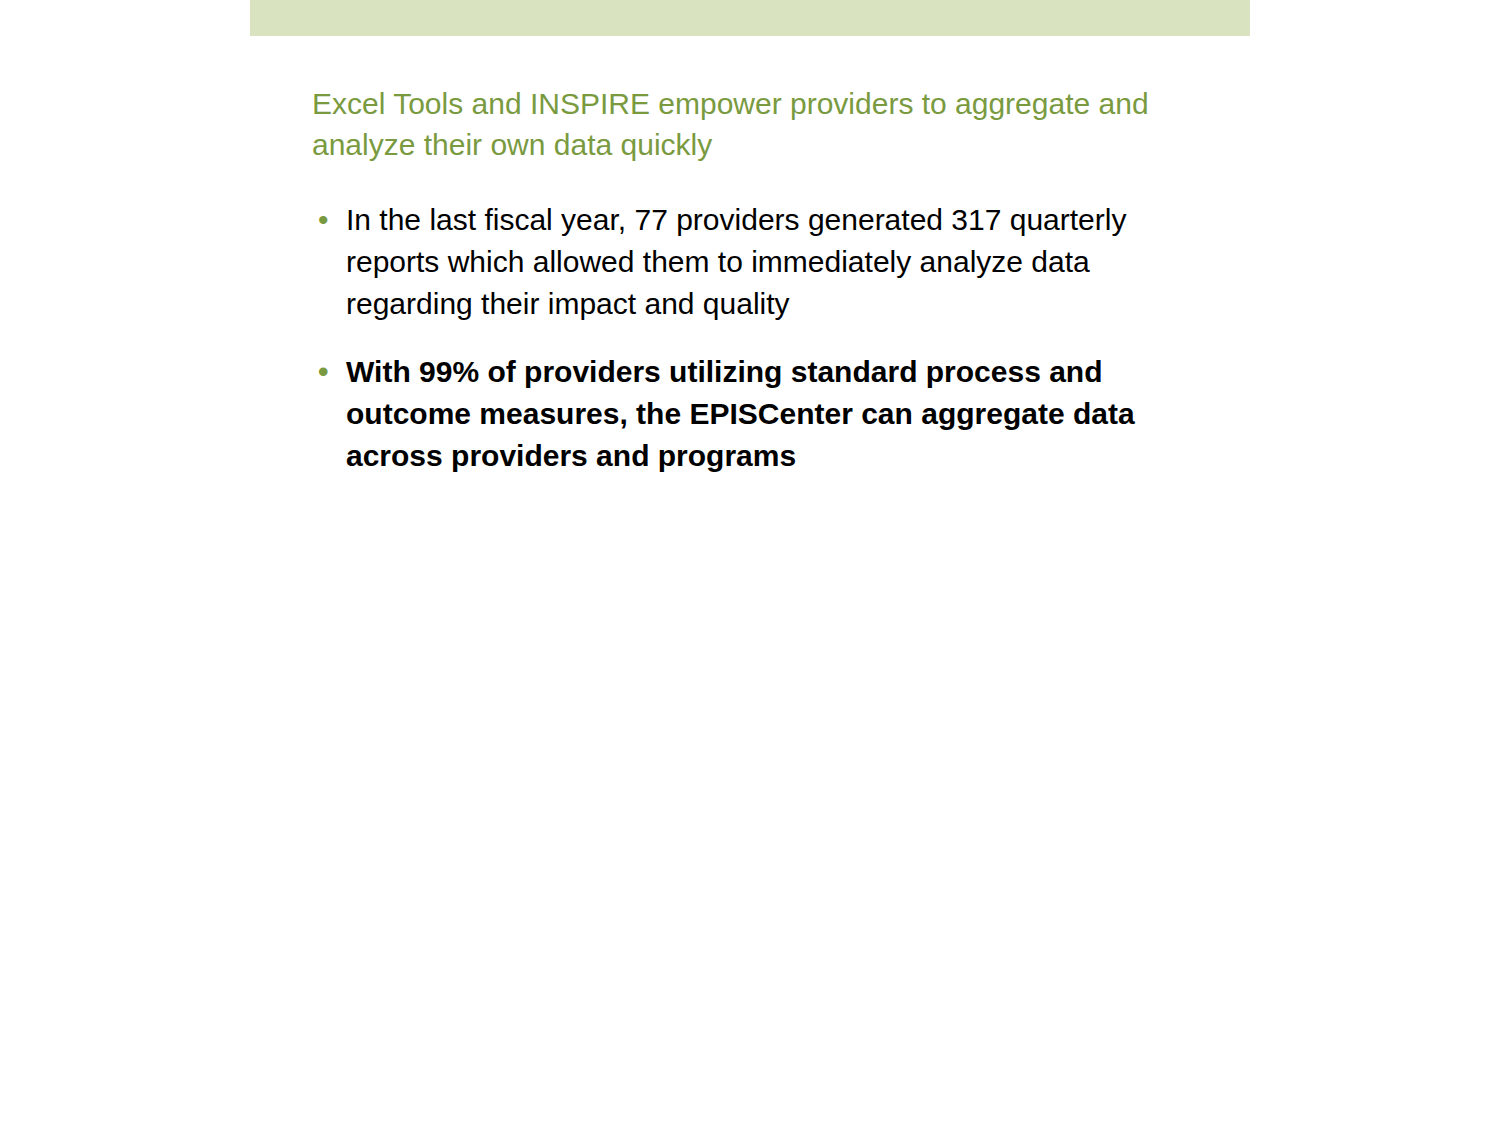Excel Tools and INSPIRE empower providers to aggregate and analyze their own data quickly
In the last fiscal year, 77 providers generated 317 quarterly reports which allowed them to immediately analyze data regarding their impact and quality
With 99% of providers utilizing standard process and outcome measures, the EPISCenter can aggregate data across providers and programs